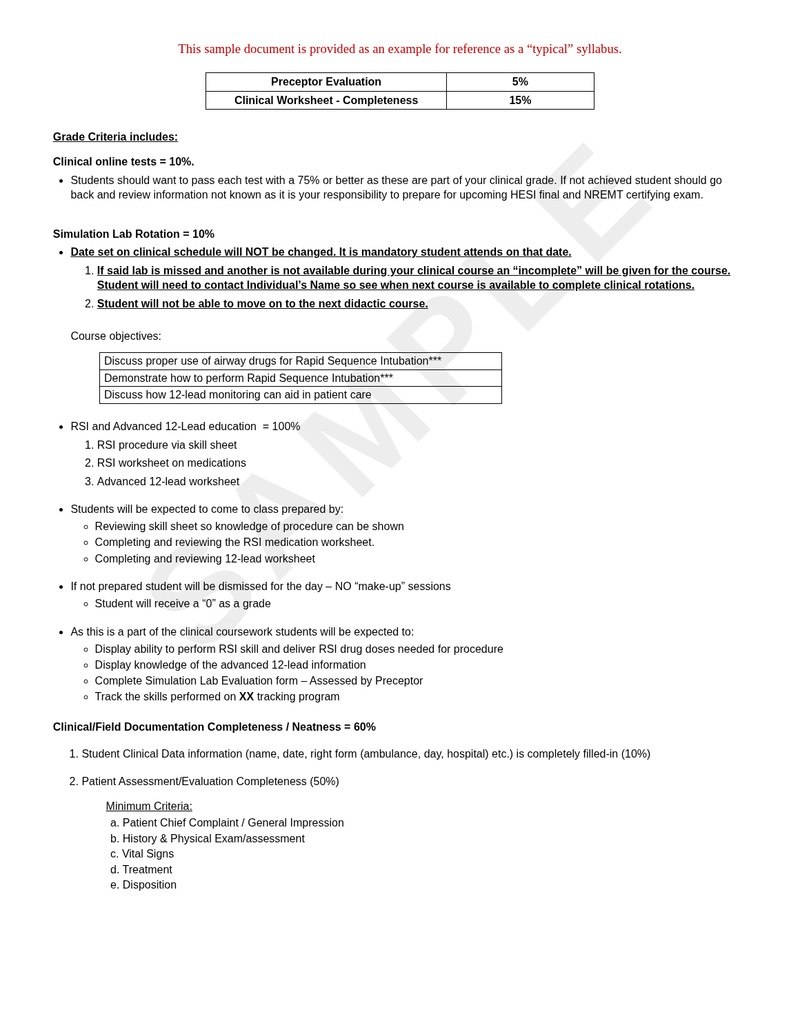SAMPLE
This sample document is provided as an example for reference as a “typical” syllabus.
| Preceptor Evaluation | 5% |
| Clinical Worksheet - Completeness | 15% |
Grade Criteria includes:
Clinical online tests = 10%.
Students should want to pass each test with a 75% or better as these are part of your clinical grade. If not achieved student should go back and review information not known as it is your responsibility to prepare for upcoming HESI final and NREMT certifying exam.
Simulation Lab Rotation = 10%
Date set on clinical schedule will NOT be changed. It is mandatory student attends on that date.
If said lab is missed and another is not available during your clinical course an “incomplete” will be given for the course. Student will need to contact Individual’s Name so see when next course is available to complete clinical rotations.
Student will not be able to move on to the next didactic course.
Course objectives:
| Discuss proper use of airway drugs for Rapid Sequence Intubation*** |
| Demonstrate how to perform Rapid Sequence Intubation*** |
| Discuss how 12-lead monitoring can aid in patient care |
RSI and Advanced 12-Lead education = 100%
RSI procedure via skill sheet
RSI worksheet on medications
Advanced 12-lead worksheet
Students will be expected to come to class prepared by:
Reviewing skill sheet so knowledge of procedure can be shown
Completing and reviewing the RSI medication worksheet.
Completing and reviewing 12-lead worksheet
If not prepared student will be dismissed for the day – NO “make-up” sessions
Student will receive a “0” as a grade
As this is a part of the clinical coursework students will be expected to:
Display ability to perform RSI skill and deliver RSI drug doses needed for procedure
Display knowledge of the advanced 12-lead information
Complete Simulation Lab Evaluation form – Assessed by Preceptor
Track the skills performed on XX tracking program
Clinical/Field Documentation Completeness / Neatness = 60%
Student Clinical Data information (name, date, right form (ambulance, day, hospital) etc.) is completely filled-in (10%)
Patient Assessment/Evaluation Completeness (50%)
Minimum Criteria:
a. Patient Chief Complaint / General Impression
b. History & Physical Exam/assessment
c. Vital Signs
d. Treatment
e. Disposition